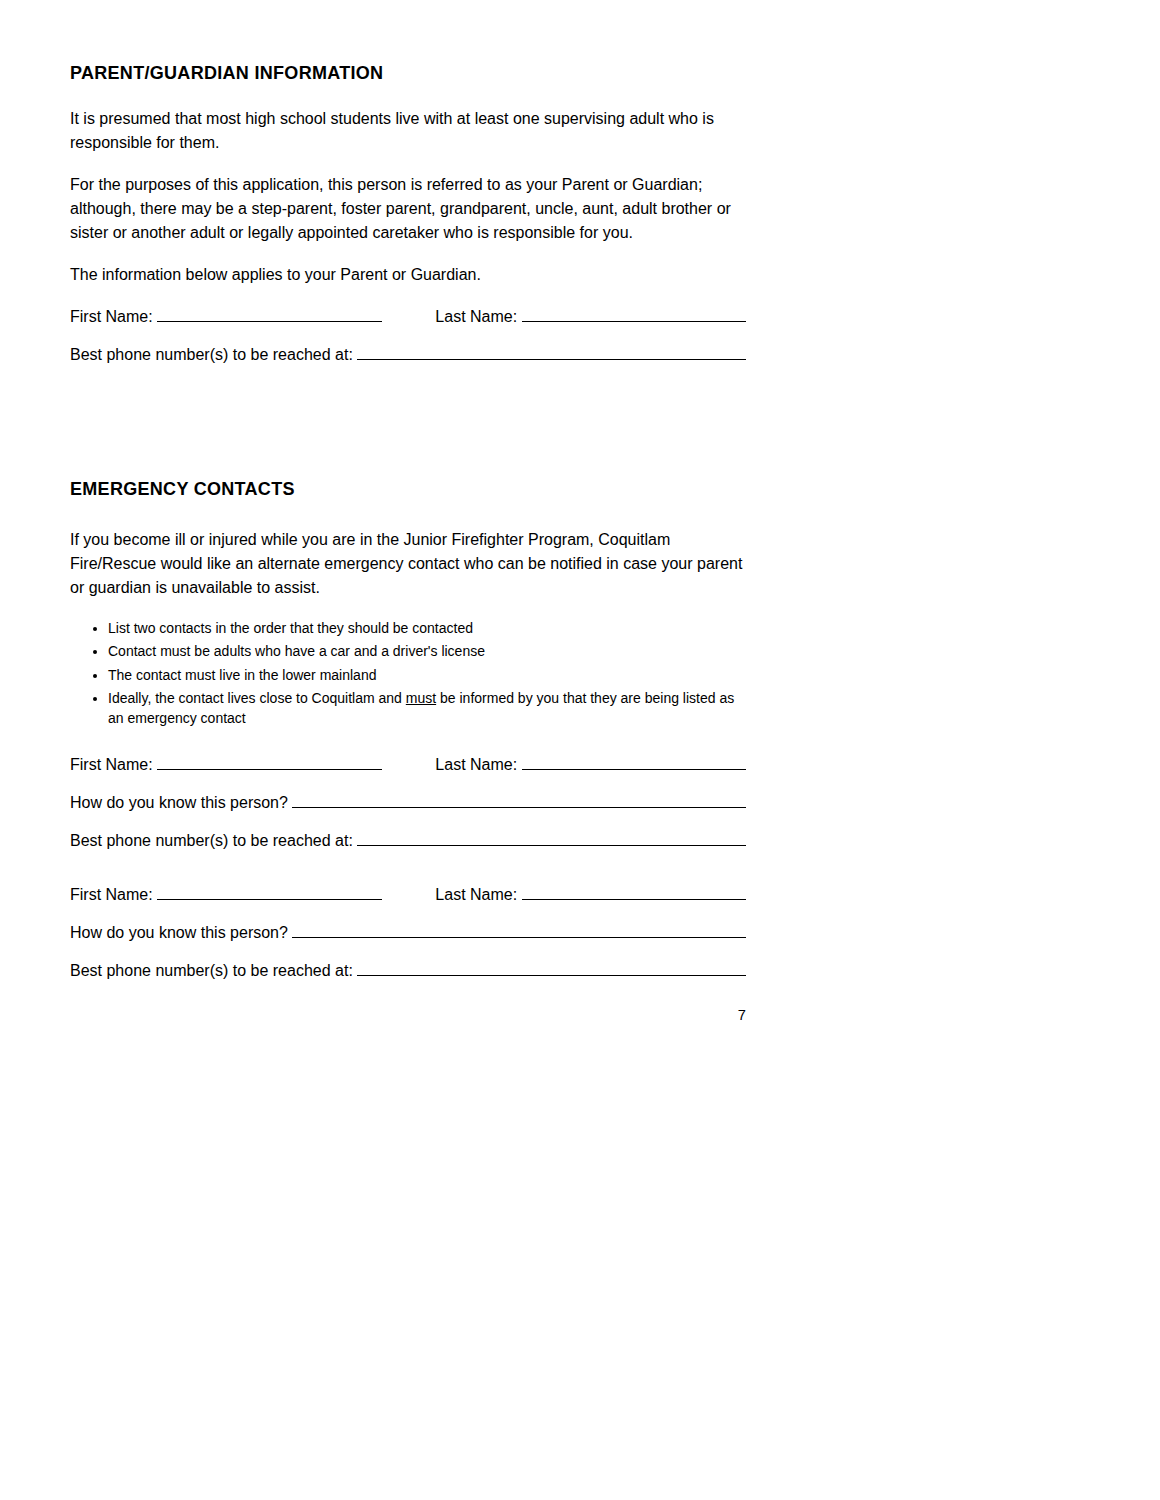PARENT/GUARDIAN INFORMATION
It is presumed that most high school students live with at least one supervising adult who is responsible for them.
For the purposes of this application, this person is referred to as your Parent or Guardian; although, there may be a step-parent, foster parent, grandparent, uncle, aunt, adult brother or sister or another adult or legally appointed caretaker who is responsible for you.
The information below applies to your Parent or Guardian.
First Name: Last Name:
Best phone number(s) to be reached at:
EMERGENCY CONTACTS
If you become ill or injured while you are in the Junior Firefighter Program, Coquitlam Fire/Rescue would like an alternate emergency contact who can be notified in case your parent or guardian is unavailable to assist.
List two contacts in the order that they should be contacted
Contact must be adults who have a car and a driver's license
The contact must live in the lower mainland
Ideally, the contact lives close to Coquitlam and must be informed by you that they are being listed as an emergency contact
First Name: Last Name:
How do you know this person?
Best phone number(s) to be reached at:
First Name: Last Name:
How do you know this person?
Best phone number(s) to be reached at:
7